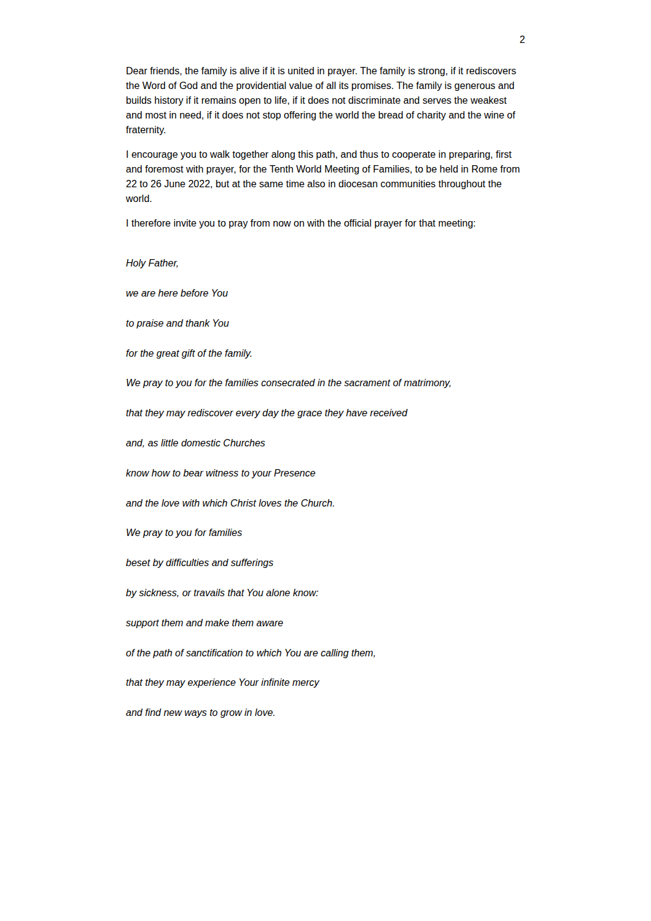2
Dear friends, the family is alive if it is united in prayer. The family is strong, if it rediscovers the Word of God and the providential value of all its promises. The family is generous and builds history if it remains open to life, if it does not discriminate and serves the weakest and most in need, if it does not stop offering the world the bread of charity and the wine of fraternity.
I encourage you to walk together along this path, and thus to cooperate in preparing, first and foremost with prayer, for the Tenth World Meeting of Families, to be held in Rome from 22 to 26 June 2022, but at the same time also in diocesan communities throughout the world.
I therefore invite you to pray from now on with the official prayer for that meeting:
Holy Father,
we are here before You
to praise and thank You
for the great gift of the family.
We pray to you for the families consecrated in the sacrament of matrimony,
that they may rediscover every day the grace they have received
and, as little domestic Churches
know how to bear witness to your Presence
and the love with which Christ loves the Church.
We pray to you for families
beset by difficulties and sufferings
by sickness, or travails that You alone know:
support them and make them aware
of the path of sanctification to which You are calling them,
that they may experience Your infinite mercy
and find new ways to grow in love.